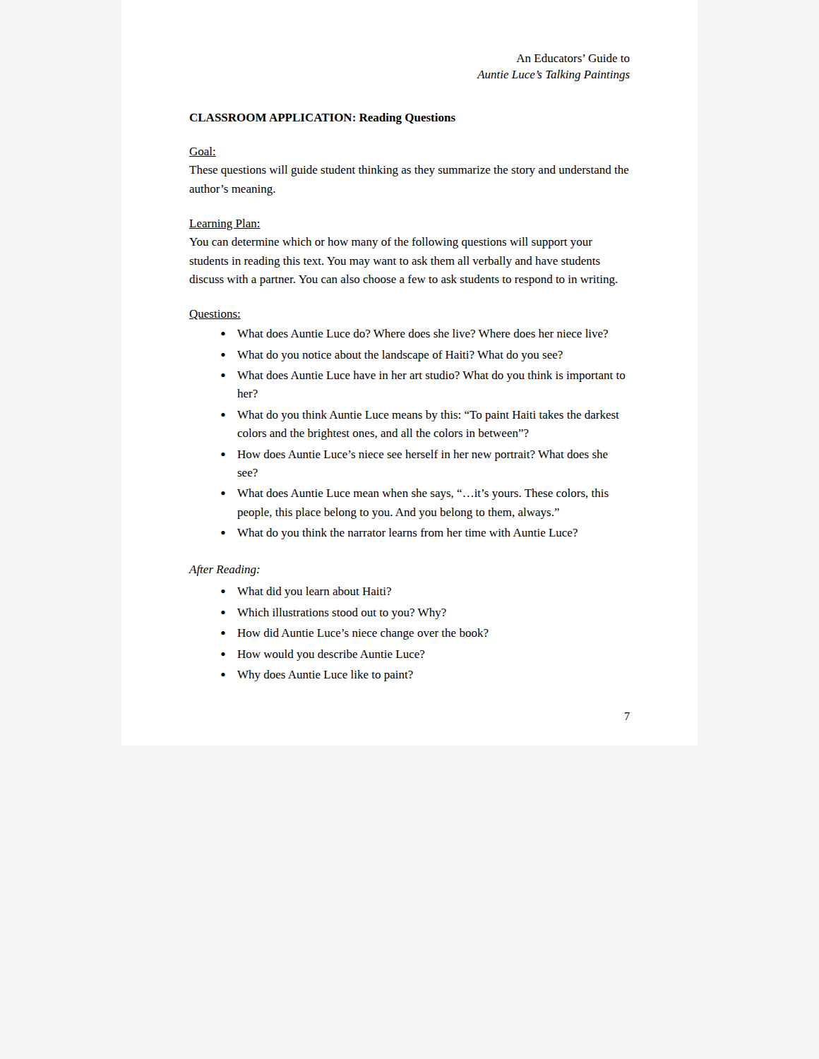An Educators’ Guide to Auntie Luce’s Talking Paintings
CLASSROOM APPLICATION: Reading Questions
Goal:
These questions will guide student thinking as they summarize the story and understand the author’s meaning.
Learning Plan:
You can determine which or how many of the following questions will support your students in reading this text. You may want to ask them all verbally and have students discuss with a partner. You can also choose a few to ask students to respond to in writing.
Questions:
What does Auntie Luce do? Where does she live? Where does her niece live?
What do you notice about the landscape of Haiti? What do you see?
What does Auntie Luce have in her art studio? What do you think is important to her?
What do you think Auntie Luce means by this: “To paint Haiti takes the darkest colors and the brightest ones, and all the colors in between”?
How does Auntie Luce’s niece see herself in her new portrait? What does she see?
What does Auntie Luce mean when she says, “…it’s yours. These colors, this people, this place belong to you. And you belong to them, always.”
What do you think the narrator learns from her time with Auntie Luce?
After Reading:
What did you learn about Haiti?
Which illustrations stood out to you? Why?
How did Auntie Luce’s niece change over the book?
How would you describe Auntie Luce?
Why does Auntie Luce like to paint?
7